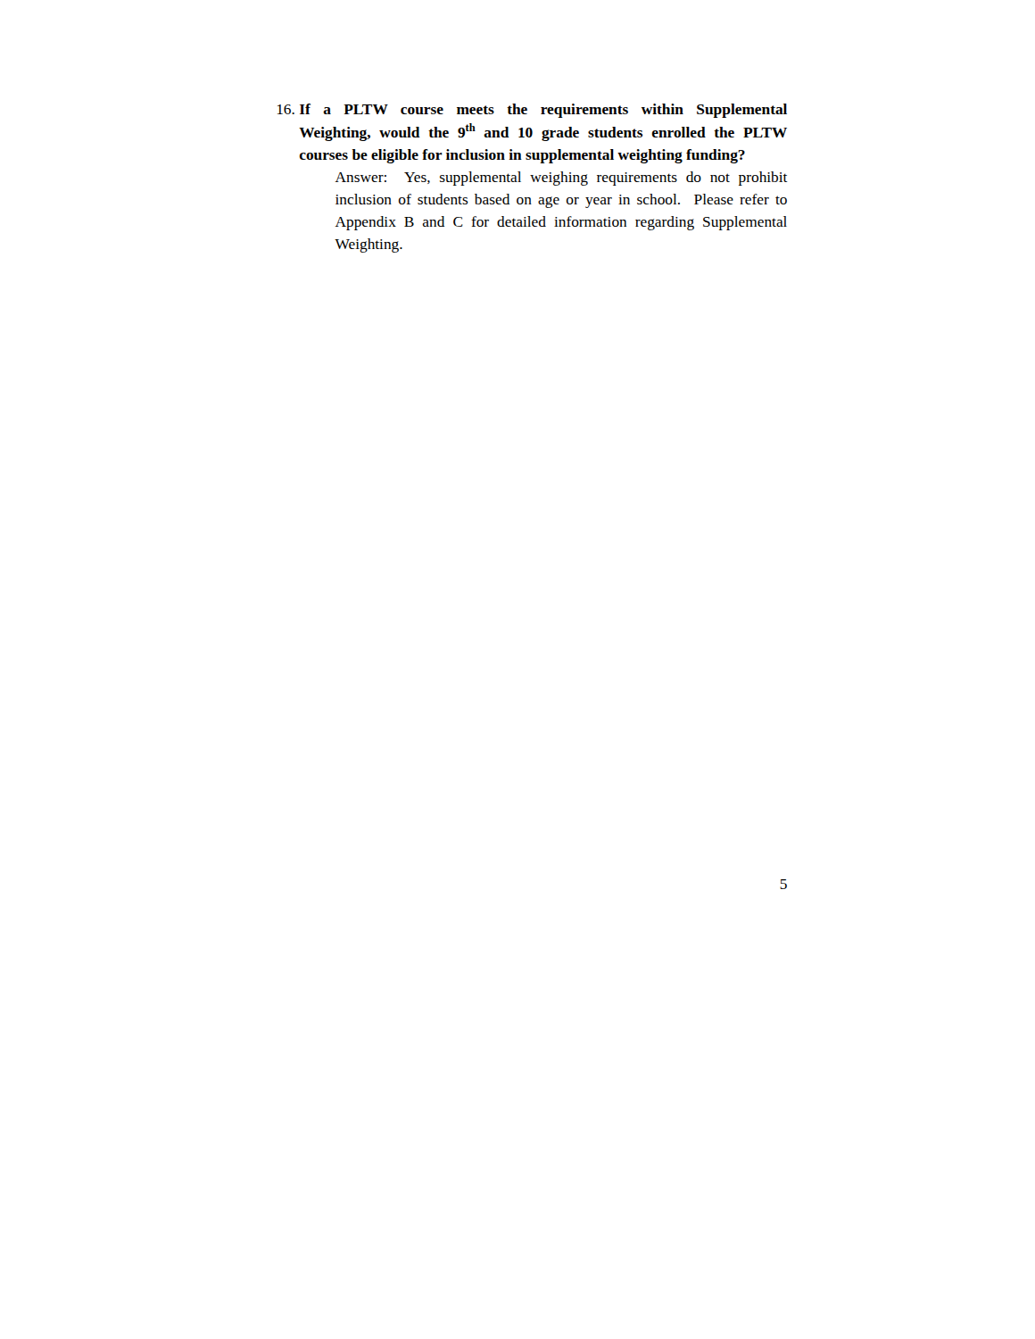If a PLTW course meets the requirements within Supplemental Weighting, would the 9th and 10 grade students enrolled the PLTW courses be eligible for inclusion in supplemental weighting funding?
Answer: Yes, supplemental weighing requirements do not prohibit inclusion of students based on age or year in school. Please refer to Appendix B and C for detailed information regarding Supplemental Weighting.
5